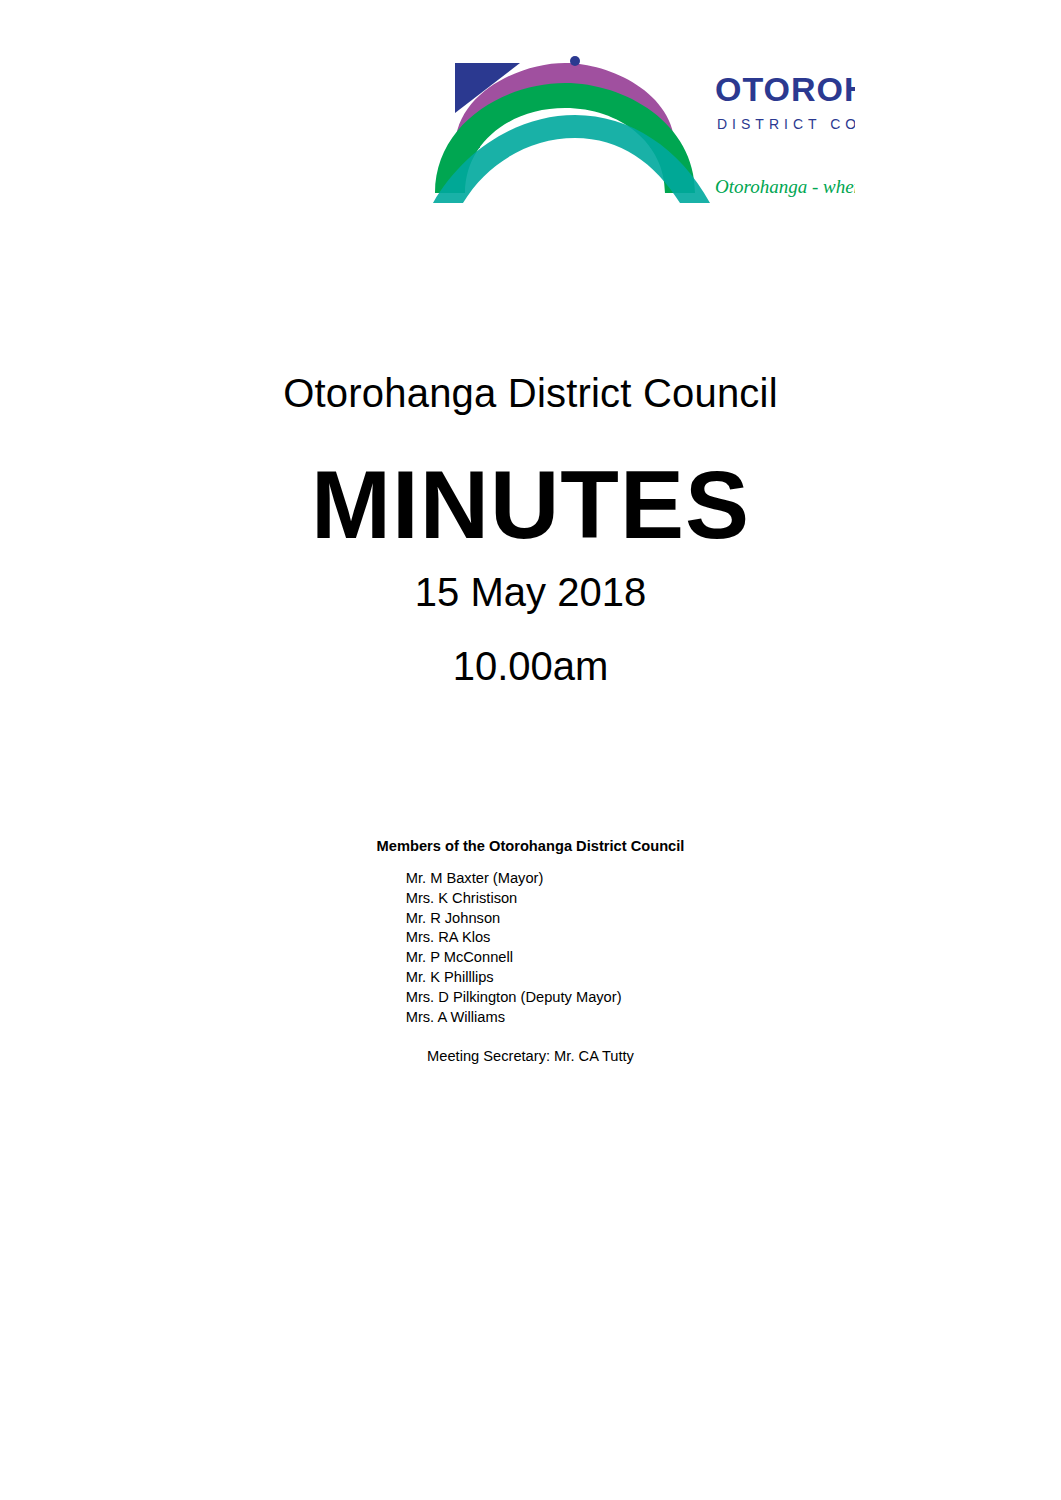OTOROHANGA DISTRICT COUNCIL Otorohanga - where kiwis can fly
Otorohanga District Council
MINUTES
15 May 2018
10.00am
Members of the Otorohanga District Council
Mr. M Baxter (Mayor)
Mrs. K Christison
Mr. R Johnson
Mrs. RA Klos
Mr. P McConnell
Mr. K Philllips
Mrs. D Pilkington (Deputy Mayor)
Mrs. A Williams
Meeting Secretary: Mr. CA Tutty